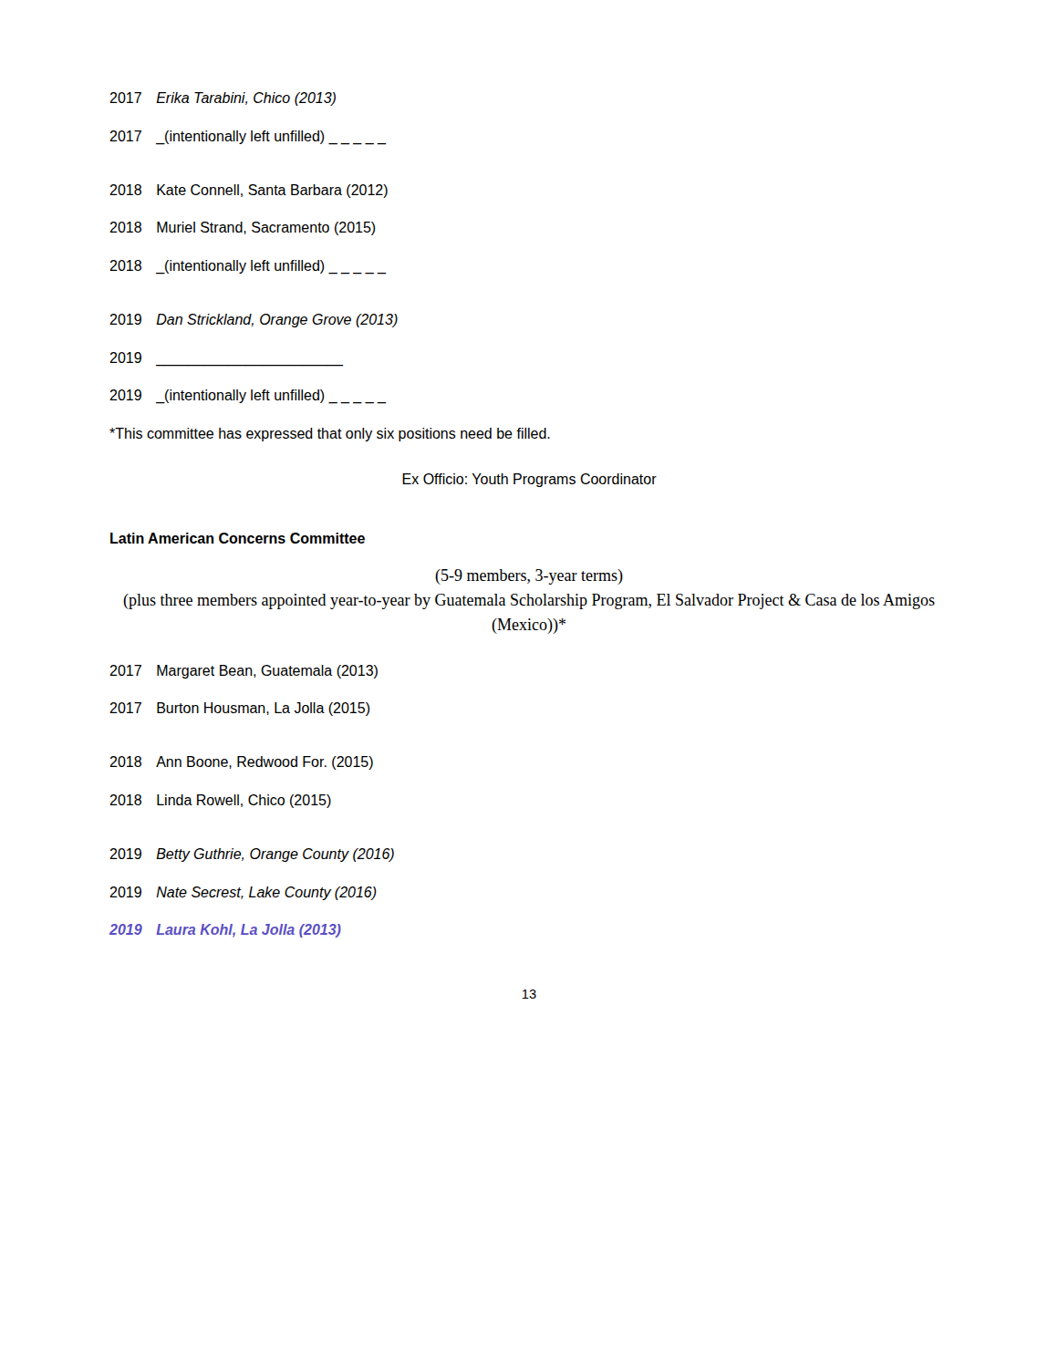2017 Erika Tarabini, Chico (2013)
2017_(intentionally left unfilled) _ _ _ _ _
2018 Kate Connell, Santa Barbara (2012)
2018 Muriel Strand, Sacramento (2015)
2018_(intentionally left unfilled) _ _ _ _ _
2019 Dan Strickland, Orange Grove (2013)
2019_______________________
2019_(intentionally left unfilled) _ _ _ _ _
*This committee has expressed that only six positions need be filled.
Ex Officio: Youth Programs Coordinator
Latin American Concerns Committee
(5-9 members, 3-year terms) (plus three members appointed year-to-year by Guatemala Scholarship Program, El Salvador Project & Casa de los Amigos (Mexico))*
2017 Margaret Bean, Guatemala (2013)
2017 Burton Housman, La Jolla (2015)
2018 Ann Boone, Redwood For. (2015)
2018 Linda Rowell, Chico (2015)
2019 Betty Guthrie, Orange County (2016)
2019 Nate Secrest, Lake County (2016)
2019 Laura Kohl, La Jolla (2013)
13